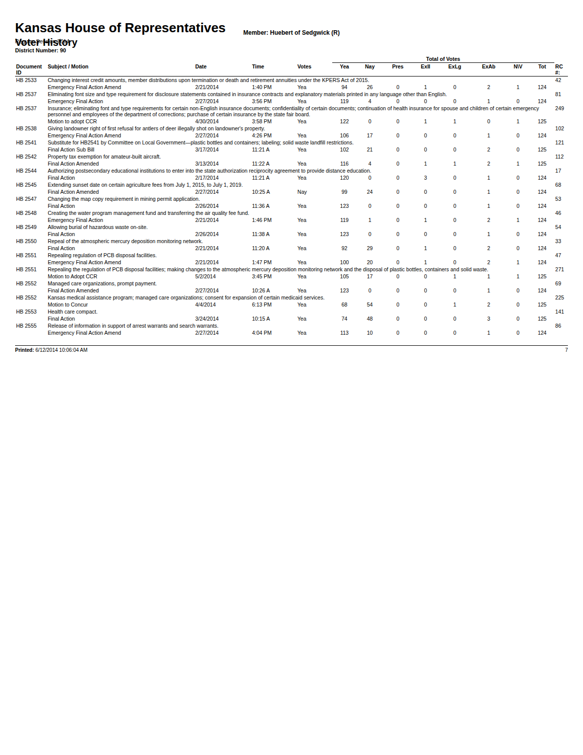Kansas House of Representatives
Voter History
Member: Huebert of Sedgwick (R)
Regular Session 2014
District Number: 90
| | Total of Votes | |
| --- | --- | --- |
| Document ID | Subject / Motion | Date | Time | Votes | Yea | Nay | Pres | ExII | ExLg | ExAb | N\V | Tot | RC #: |
| HB 2533 | Changing interest credit amounts, member distributions upon termination or death and retirement annuities under the KPERS Act of 2015. | 42 |
| | Emergency Final Action Amend | 2/21/2014 | 1:40 PM | Yea | 94 | 26 | 0 | 1 | 0 | 2 | 1 | 124 | |
| HB 2537 | Eliminating font size and type requirement for disclosure statements contained in insurance contracts and explanatory materials printed in any language other than English. | 81 |
| | Emergency Final Action | 2/27/2014 | 3:56 PM | Yea | 119 | 4 | 0 | 0 | 0 | 1 | 0 | 124 | |
| HB 2537 | Insurance; eliminating font and type requirements for certain non-English insurance documents; confidentiality of certain documents; continuation of health insurance for spouse and children of certain emergency personnel and employees of the department of corrections; purchase of certain insurance by the state fair board. | 249 |
| | Motion to adopt CCR | 4/30/2014 | 3:58 PM | Yea | 122 | 0 | 0 | 1 | 1 | 0 | 1 | 125 | |
| HB 2538 | Giving landowner right of first refusal for antlers of deer illegally shot on landowner's property. | 102 |
| | Emergency Final Action Amend | 2/27/2014 | 4:26 PM | Yea | 106 | 17 | 0 | 0 | 0 | 1 | 0 | 124 | |
| HB 2541 | Substitute for HB2541 by Committee on Local Government—plastic bottles and containers; labeling; solid waste landfill restrictions. | 121 |
| | Final Action Sub Bill | 3/17/2014 | 11:21 A | Yea | 102 | 21 | 0 | 0 | 0 | 2 | 0 | 125 | |
| HB 2542 | Property tax exemption for amateur-built aircraft. | 112 |
| | Final Action Amended | 3/13/2014 | 11:22 A | Yea | 116 | 4 | 0 | 1 | 1 | 2 | 1 | 125 | |
| HB 2544 | Authorizing postsecondary educational institutions to enter into the state authorization reciprocity agreement to provide distance education. | 17 |
| | Final Action | 2/17/2014 | 11:21 A | Yea | 120 | 0 | 0 | 3 | 0 | 1 | 0 | 124 | |
| HB 2545 | Extending sunset date on certain agriculture fees from July 1, 2015, to July 1, 2019. | 68 |
| | Final Action Amended | 2/27/2014 | 10:25 A | Nay | 99 | 24 | 0 | 0 | 0 | 1 | 0 | 124 | |
| HB 2547 | Changing the map copy requirement in mining permit application. | 53 |
| | Final Action | 2/26/2014 | 11:36 A | Yea | 123 | 0 | 0 | 0 | 0 | 1 | 0 | 124 | |
| HB 2548 | Creating the water program management fund and transferring the air quality fee fund. | 46 |
| | Emergency Final Action | 2/21/2014 | 1:46 PM | Yea | 119 | 1 | 0 | 1 | 0 | 2 | 1 | 124 | |
| HB 2549 | Allowing burial of hazardous waste on-site. | 54 |
| | Final Action | 2/26/2014 | 11:38 A | Yea | 123 | 0 | 0 | 0 | 0 | 1 | 0 | 124 | |
| HB 2550 | Repeal of the atmospheric mercury deposition monitoring network. | 33 |
| | Final Action | 2/21/2014 | 11:20 A | Yea | 92 | 29 | 0 | 1 | 0 | 2 | 0 | 124 | |
| HB 2551 | Repealing regulation of PCB disposal facilities. | 47 |
| | Emergency Final Action Amend | 2/21/2014 | 1:47 PM | Yea | 100 | 20 | 0 | 1 | 0 | 2 | 1 | 124 | |
| HB 2551 | Repealing the regulation of PCB disposal facilities; making changes to the atmospheric mercury deposition monitoring network and the disposal of plastic bottles, containers and solid waste. | 271 |
| | Motion to Adopt CCR | 5/2/2014 | 3:45 PM | Yea | 105 | 17 | 0 | 0 | 1 | 1 | 1 | 125 | |
| HB 2552 | Managed care organizations, prompt payment. | 69 |
| | Final Action Amended | 2/27/2014 | 10:26 A | Yea | 123 | 0 | 0 | 0 | 0 | 1 | 0 | 124 | |
| HB 2552 | Kansas medical assistance program; managed care organizations; consent for expansion of certain medicaid services. | 225 |
| | Motion to Concur | 4/4/2014 | 6:13 PM | Yea | 68 | 54 | 0 | 0 | 1 | 2 | 0 | 125 | |
| HB 2553 | Health care compact. | 141 |
| | Final Action | 3/24/2014 | 10:15 A | Yea | 74 | 48 | 0 | 0 | 0 | 3 | 0 | 125 | |
| HB 2555 | Release of information in support of arrest warrants and search warrants. | 86 |
| | Emergency Final Action Amend | 2/27/2014 | 4:04 PM | Yea | 113 | 10 | 0 | 0 | 0 | 1 | 0 | 124 | |
Printed: 6/12/2014 10:06:04 AM
7